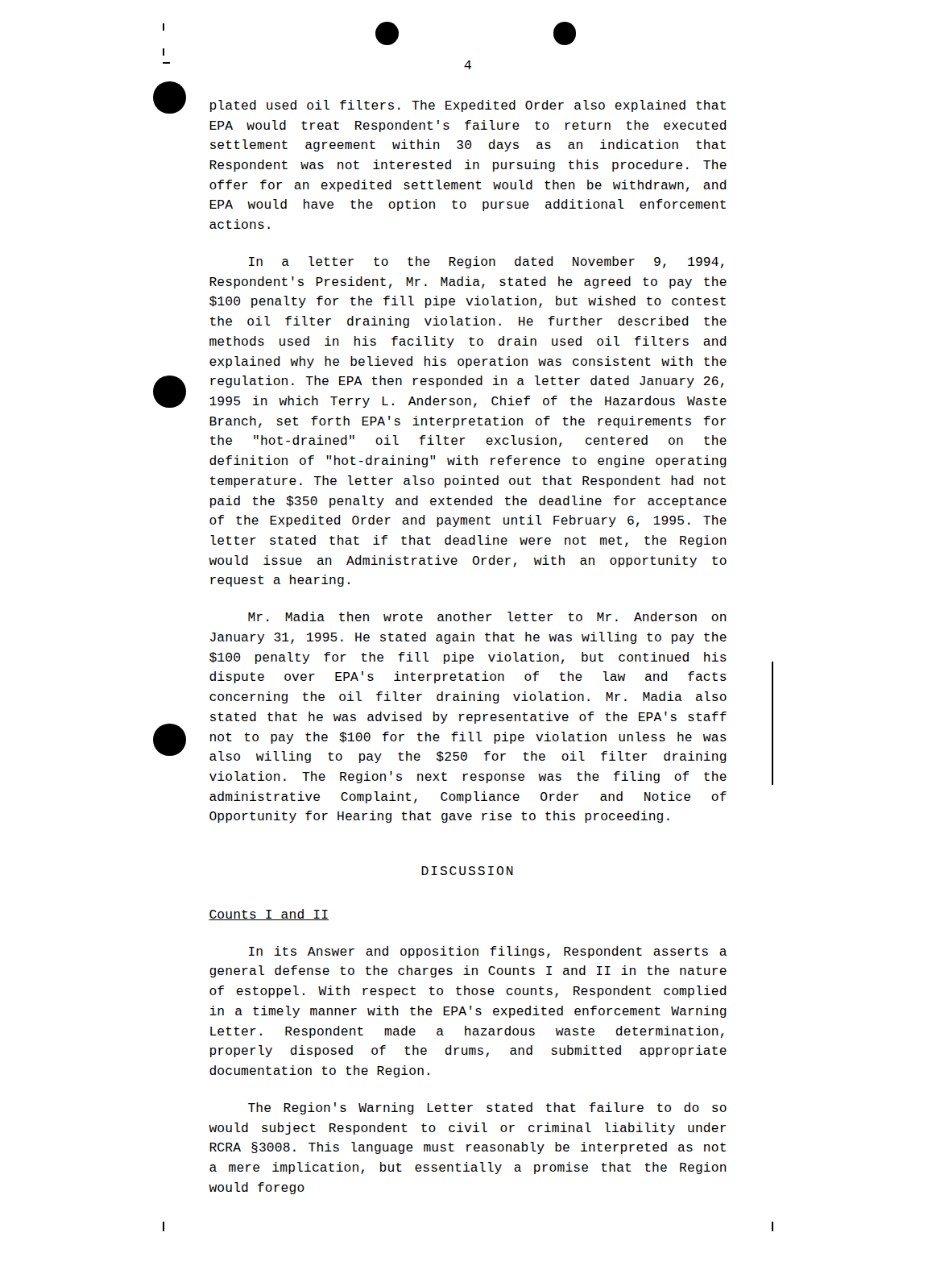4
plated used oil filters. The Expedited Order also explained that EPA would treat Respondent's failure to return the executed settlement agreement within 30 days as an indication that Respondent was not interested in pursuing this procedure. The offer for an expedited settlement would then be withdrawn, and EPA would have the option to pursue additional enforcement actions.
In a letter to the Region dated November 9, 1994, Respondent's President, Mr. Madia, stated he agreed to pay the $100 penalty for the fill pipe violation, but wished to contest the oil filter draining violation. He further described the methods used in his facility to drain used oil filters and explained why he believed his operation was consistent with the regulation. The EPA then responded in a letter dated January 26, 1995 in which Terry L. Anderson, Chief of the Hazardous Waste Branch, set forth EPA's interpretation of the requirements for the "hot-drained" oil filter exclusion, centered on the definition of "hot-draining" with reference to engine operating temperature. The letter also pointed out that Respondent had not paid the $350 penalty and extended the deadline for acceptance of the Expedited Order and payment until February 6, 1995. The letter stated that if that deadline were not met, the Region would issue an Administrative Order, with an opportunity to request a hearing.
Mr. Madia then wrote another letter to Mr. Anderson on January 31, 1995. He stated again that he was willing to pay the $100 penalty for the fill pipe violation, but continued his dispute over EPA's interpretation of the law and facts concerning the oil filter draining violation. Mr. Madia also stated that he was advised by representative of the EPA's staff not to pay the $100 for the fill pipe violation unless he was also willing to pay the $250 for the oil filter draining violation. The Region's next response was the filing of the administrative Complaint, Compliance Order and Notice of Opportunity for Hearing that gave rise to this proceeding.
DISCUSSION
Counts I and II
In its Answer and opposition filings, Respondent asserts a general defense to the charges in Counts I and II in the nature of estoppel. With respect to those counts, Respondent complied in a timely manner with the EPA's expedited enforcement Warning Letter. Respondent made a hazardous waste determination, properly disposed of the drums, and submitted appropriate documentation to the Region.
The Region's Warning Letter stated that failure to do so would subject Respondent to civil or criminal liability under RCRA §3008. This language must reasonably be interpreted as not a mere implication, but essentially a promise that the Region would forego